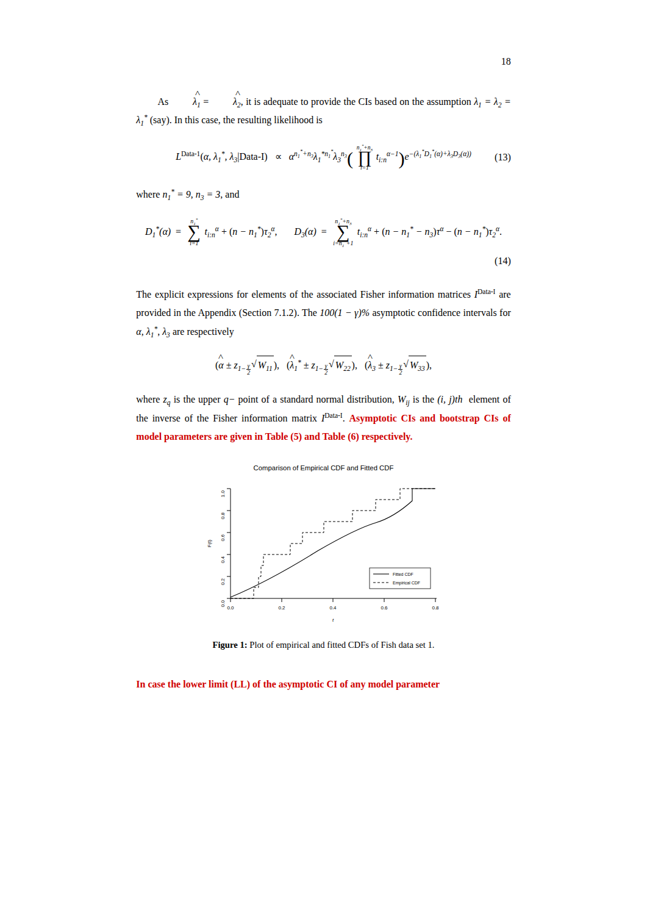18
As λ1 = λ2, it is adequate to provide the CIs based on the assumption λ1 = λ2 = λ1* (say). In this case, the resulting likelihood is
LData-1(α, λ1*, λ3|Data-I) ∝ αn1*+n3 λ1*n1*λ3n3( n1*+n3∏i=1 ti:nα−1) e−(λ1*D1*(α)+λ3D3(α)) (13)
where n1* = 9, n3 = 3, and
D1*(α) = n1*∑i=1 ti:nα + (n − n1*)τ2α, D3(α) = n1*+n3∑i=n1*+1 ti:nα + (n − n1* − n3)τα − (n − n1*)τ2α.
(14)
The explicit expressions for elements of the associated Fisher information matrices IData-I are provided in the Appendix (Section 7.1.2). The 100(1 − γ)% asymptotic confidence intervals for α, λ1*, λ3 are respectively
(α ± z1−γ 2 W11), (λ1* ± z1−γ 2 W22), (λ3 ± z1−γ 2 W33),
where zq is the upper q− point of a standard normal distribution, Wij is the (i, j)th element of the inverse of the Fisher information matrix IData-I. Asymptotic CIs and bootstrap CIs of model parameters are given in Table (5) and Table (6) respectively.
Comparison of Empirical CDF and Fitted CDF
0.0 0.2 0.4 0.6 0.8 1.0 0.0 0.2 0.4 0.6 0.8 t F(t) Fitted CDF Empirical CDF
Figure 1: Plot of empirical and fitted CDFs of Fish data set 1.
In case the lower limit (LL) of the asymptotic CI of any model parameter